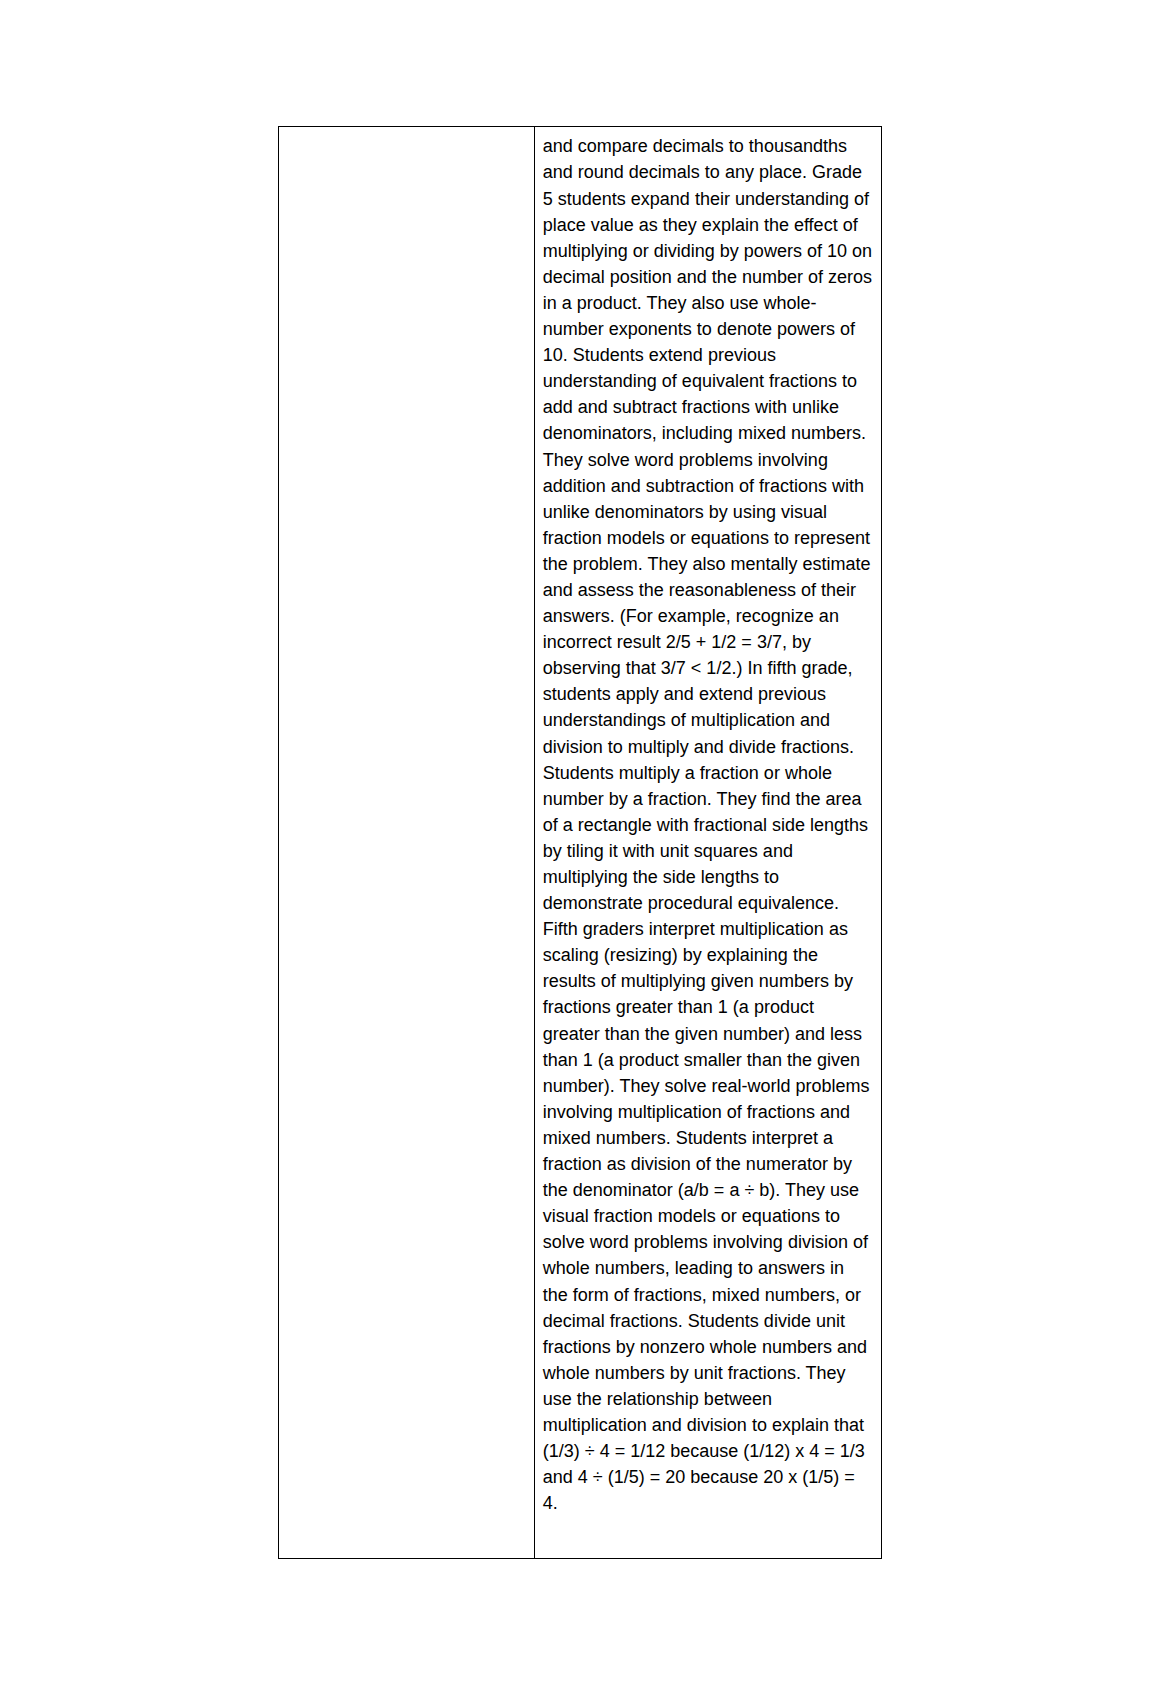| | and compare decimals to thousandths and round decimals to any place. Grade 5 students expand their understanding of place value as they explain the effect of multiplying or dividing by powers of 10 on decimal position and the number of zeros in a product. They also use whole-number exponents to denote powers of 10. Students extend previous understanding of equivalent fractions to add and subtract fractions with unlike denominators, including mixed numbers. They solve word problems involving addition and subtraction of fractions with unlike denominators by using visual fraction models or equations to represent the problem. They also mentally estimate and assess the reasonableness of their answers. (For example, recognize an incorrect result 2/5 + 1/2 = 3/7, by observing that 3/7 < 1/2.) In fifth grade, students apply and extend previous understandings of multiplication and division to multiply and divide fractions. Students multiply a fraction or whole number by a fraction. They find the area of a rectangle with fractional side lengths by tiling it with unit squares and multiplying the side lengths to demonstrate procedural equivalence. Fifth graders interpret multiplication as scaling (resizing) by explaining the results of multiplying given numbers by fractions greater than 1 (a product greater than the given number) and less than 1 (a product smaller than the given number). They solve real-world problems involving multiplication of fractions and mixed numbers. Students interpret a fraction as division of the numerator by the denominator (a/b = a ÷ b). They use visual fraction models or equations to solve word problems involving division of whole numbers, leading to answers in the form of fractions, mixed numbers, or decimal fractions. Students divide unit fractions by nonzero whole numbers and whole numbers by unit fractions. They use the relationship between multiplication and division to explain that (1/3) ÷ 4 = 1/12 because (1/12) x 4 = 1/3 and 4 ÷ (1/5) = 20 because 20 x (1/5) = 4. |